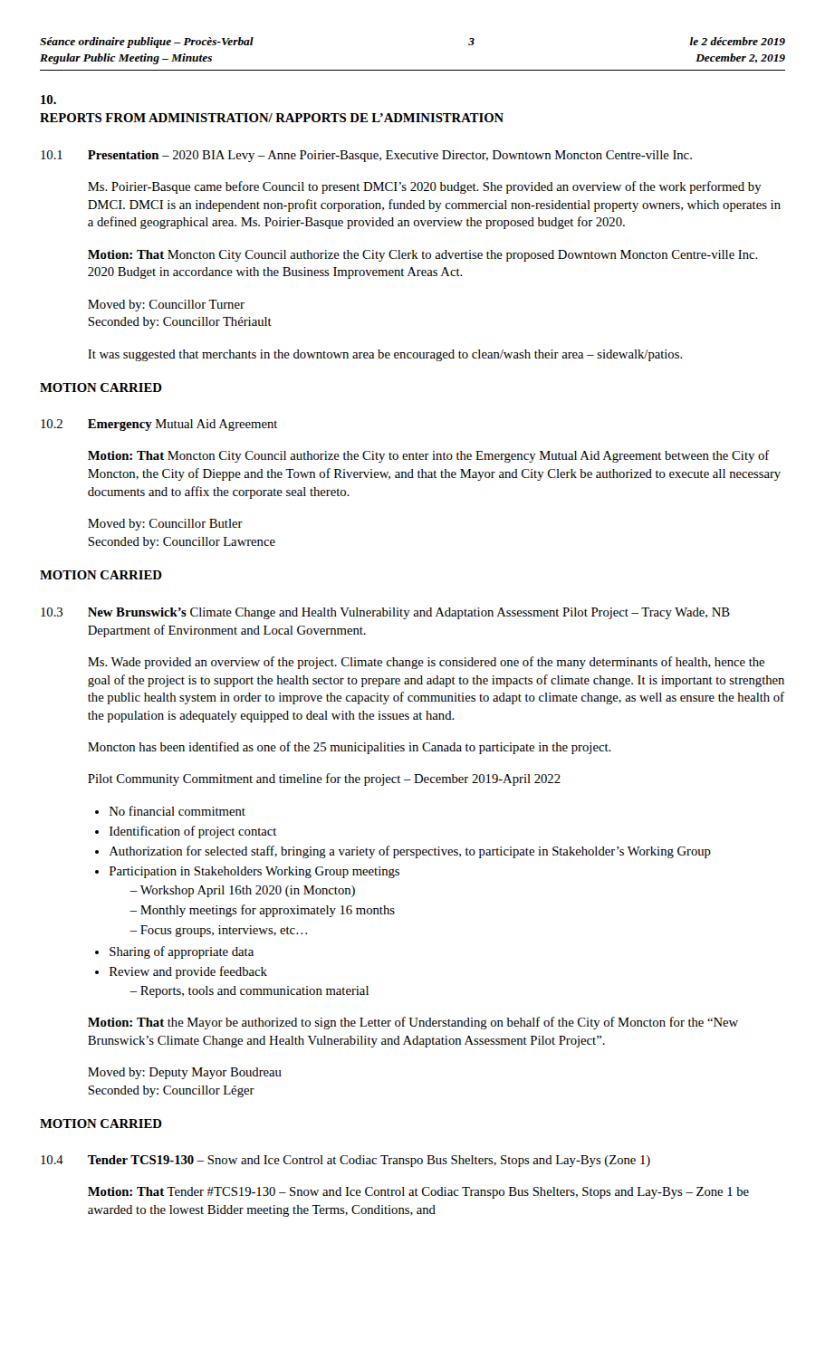Séance ordinaire publique – Procès-Verbal
Regular Public Meeting – Minutes
3
le 2 décembre 2019
December 2, 2019
10.
Reports from Administration/ Rapports de l’administration
10.1
Presentation – 2020 BIA Levy – Anne Poirier-Basque, Executive Director, Downtown Moncton Centre-ville Inc.
Ms. Poirier-Basque came before Council to present DMCI’s 2020 budget. She provided an overview of the work performed by DMCI. DMCI is an independent non-profit corporation, funded by commercial non-residential property owners, which operates in a defined geographical area. Ms. Poirier-Basque provided an overview the proposed budget for 2020.
Motion: That Moncton City Council authorize the City Clerk to advertise the proposed Downtown Moncton Centre-ville Inc. 2020 Budget in accordance with the Business Improvement Areas Act.
Moved by: Councillor Turner
Seconded by: Councillor Thériault
It was suggested that merchants in the downtown area be encouraged to clean/wash their area – sidewalk/patios.
MOTION CARRIED
10.2
Emergency Mutual Aid Agreement
Motion: That Moncton City Council authorize the City to enter into the Emergency Mutual Aid Agreement between the City of Moncton, the City of Dieppe and the Town of Riverview, and that the Mayor and City Clerk be authorized to execute all necessary documents and to affix the corporate seal thereto.
Moved by: Councillor Butler
Seconded by: Councillor Lawrence
MOTION CARRIED
10.3
New Brunswick’s Climate Change and Health Vulnerability and Adaptation Assessment Pilot Project – Tracy Wade, NB Department of Environment and Local Government.
Ms. Wade provided an overview of the project. Climate change is considered one of the many determinants of health, hence the goal of the project is to support the health sector to prepare and adapt to the impacts of climate change. It is important to strengthen the public health system in order to improve the capacity of communities to adapt to climate change, as well as ensure the health of the population is adequately equipped to deal with the issues at hand.
Moncton has been identified as one of the 25 municipalities in Canada to participate in the project.
Pilot Community Commitment and timeline for the project – December 2019-April 2022
No financial commitment
Identification of project contact
Authorization for selected staff, bringing a variety of perspectives, to participate in Stakeholder’s Working Group
Participation in Stakeholders Working Group meetings
Workshop April 16th 2020 (in Moncton)
Monthly meetings for approximately 16 months
Focus groups, interviews, etc…
Sharing of appropriate data
Review and provide feedback
Reports, tools and communication material
Motion: That the Mayor be authorized to sign the Letter of Understanding on behalf of the City of Moncton for the “New Brunswick’s Climate Change and Health Vulnerability and Adaptation Assessment Pilot Project”.
Moved by: Deputy Mayor Boudreau
Seconded by: Councillor Léger
MOTION CARRIED
10.4
Tender TCS19-130 – Snow and Ice Control at Codiac Transpo Bus Shelters, Stops and Lay-Bys (Zone 1)
Motion: That Tender #TCS19-130 – Snow and Ice Control at Codiac Transpo Bus Shelters, Stops and Lay-Bys – Zone 1 be awarded to the lowest Bidder meeting the Terms, Conditions, and